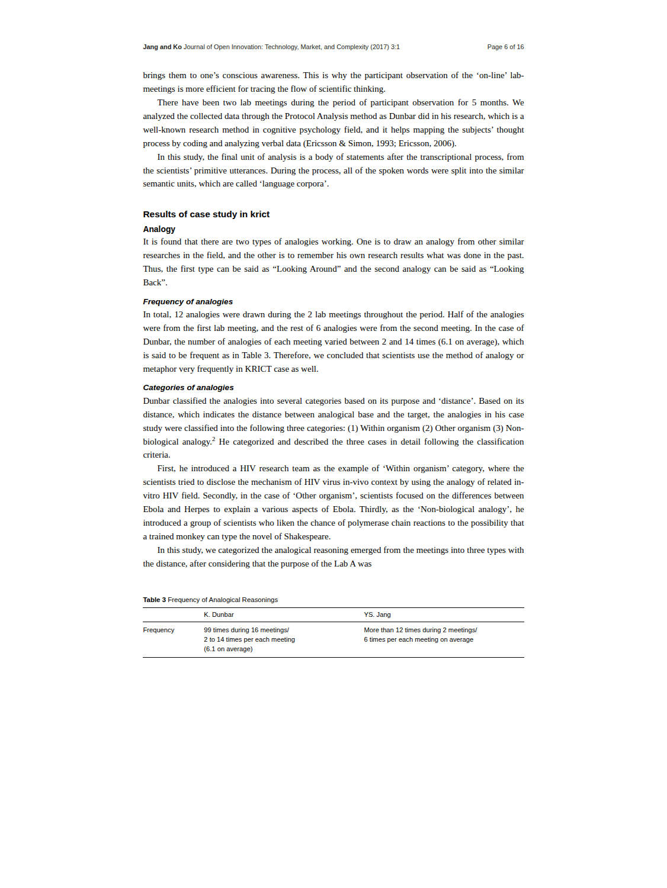Jang and Ko Journal of Open Innovation: Technology, Market, and Complexity (2017) 3:1
Page 6 of 16
brings them to one’s conscious awareness. This is why the participant observation of the ‘on-line’ lab-meetings is more efficient for tracing the flow of scientific thinking.
There have been two lab meetings during the period of participant observation for 5 months. We analyzed the collected data through the Protocol Analysis method as Dunbar did in his research, which is a well-known research method in cognitive psychology field, and it helps mapping the subjects’ thought process by coding and analyzing verbal data (Ericsson & Simon, 1993; Ericsson, 2006).
In this study, the final unit of analysis is a body of statements after the transcriptional process, from the scientists’ primitive utterances. During the process, all of the spoken words were split into the similar semantic units, which are called ‘language corpora’.
Results of case study in krict
Analogy
It is found that there are two types of analogies working. One is to draw an analogy from other similar researches in the field, and the other is to remember his own research results what was done in the past. Thus, the first type can be said as “Looking Around” and the second analogy can be said as “Looking Back”.
Frequency of analogies
In total, 12 analogies were drawn during the 2 lab meetings throughout the period. Half of the analogies were from the first lab meeting, and the rest of 6 analogies were from the second meeting. In the case of Dunbar, the number of analogies of each meeting varied between 2 and 14 times (6.1 on average), which is said to be frequent as in Table 3. Therefore, we concluded that scientists use the method of analogy or metaphor very frequently in KRICT case as well.
Categories of analogies
Dunbar classified the analogies into several categories based on its purpose and ‘distance’. Based on its distance, which indicates the distance between analogical base and the target, the analogies in his case study were classified into the following three categories: (1) Within organism (2) Other organism (3) Non-biological analogy.2 He categorized and described the three cases in detail following the classification criteria.
First, he introduced a HIV research team as the example of ‘Within organism’ category, where the scientists tried to disclose the mechanism of HIV virus in-vivo context by using the analogy of related in-vitro HIV field. Secondly, in the case of ‘Other organism’, scientists focused on the differences between Ebola and Herpes to explain a various aspects of Ebola. Thirdly, as the ‘Non-biological analogy’, he introduced a group of scientists who liken the chance of polymerase chain reactions to the possibility that a trained monkey can type the novel of Shakespeare.
In this study, we categorized the analogical reasoning emerged from the meetings into three types with the distance, after considering that the purpose of the Lab A was
Table 3 Frequency of Analogical Reasonings
| | K. Dunbar | YS. Jang |
| --- | --- | --- |
| Frequency | 99 times during 16 meetings/ 2 to 14 times per each meeting (6.1 on average) | More than 12 times during 2 meetings/ 6 times per each meeting on average |